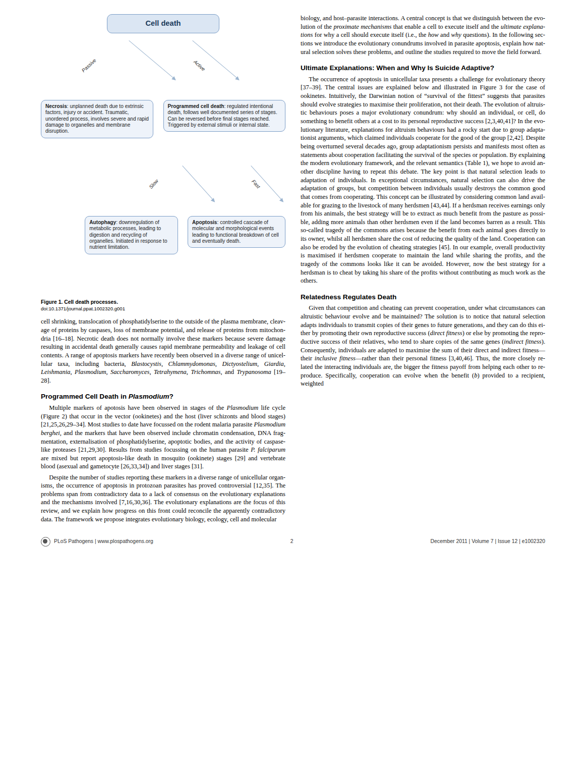Cell death
Passive
Active
Necrosis: unplanned death due to extrinsic factors, injury or accident. Traumatic, unordered process, involves severe and rapid damage to organelles and membrane disruption.
Programmed cell death: regulated intentional death, follows well documented series of stages. Can be reversed before final stages reached. Triggered by external stimuli or internal state.
Slow
Fast
Autophagy: downregulation of metabolic processes, leading to digestion and recycling of organelles. Initiated in response to nutrient limitation.
Apoptosis: controlled cascade of molecular and morphological events leading to functional breakdown of cell and eventually death.
Figure 1. Cell death processes. doi:10.1371/journal.ppat.1002320.g001
cell shrinking, translocation of phosphatidylserine to the outside of the plasma membrane, cleavage of proteins by caspases, loss of membrane potential, and release of proteins from mitochondria [16–18]. Necrotic death does not normally involve these markers because severe damage resulting in accidental death generally causes rapid membrane permeability and leakage of cell contents. A range of apoptosis markers have recently been observed in a diverse range of unicellular taxa, including bacteria, Blastocystis, Chlammydomonas, Dictyostelium, Giardia, Leishmania, Plasmodium, Saccharomyces, Tetrahymena, Trichomnas, and Trypanosoma [19–28].
Programmed Cell Death in Plasmodium?
Multiple markers of apotosis have been observed in stages of the Plasmodium life cycle (Figure 2) that occur in the vector (ookinetes) and the host (liver schizonts and blood stages) [21,25,26,29–34]. Most studies to date have focussed on the rodent malaria parasite Plasmodium berghei, and the markers that have been observed include chromatin condensation, DNA fragmentation, externalisation of phosphatidylserine, apoptotic bodies, and the activity of caspase-like proteases [21,29,30]. Results from studies focussing on the human parasite P. falciparum are mixed but report apoptosis-like death in mosquito (ookinete) stages [29] and vertebrate blood (asexual and gametocyte [26,33,34]) and liver stages [31].
Despite the number of studies reporting these markers in a diverse range of unicellular organisms, the occurrence of apoptosis in protozoan parasites has proved controversial [12,35]. The problems span from contradictory data to a lack of consensus on the evolutionary explanations and the mechanisms involved [7,16,30,36]. The evolutionary explanations are the focus of this review, and we explain how progress on this front could reconcile the apparently contradictory data. The framework we propose integrates evolutionary biology, ecology, cell and molecular
biology, and host–parasite interactions. A central concept is that we distinguish between the evolution of the proximate mechanisms that enable a cell to execute itself and the ultimate explanations for why a cell should execute itself (i.e., the how and why questions). In the following sections we introduce the evolutionary conundrums involved in parasite apoptosis, explain how natural selection solves these problems, and outline the studies required to move the field forward.
Ultimate Explanations: When and Why Is Suicide Adaptive?
The occurrence of apoptosis in unicellular taxa presents a challenge for evolutionary theory [37–39]. The central issues are explained below and illustrated in Figure 3 for the case of ookinetes. Intuitively, the Darwinian notion of “survival of the fittest” suggests that parasites should evolve strategies to maximise their proliferation, not their death. The evolution of altruistic behaviours poses a major evolutionary conundrum: why should an individual, or cell, do something to benefit others at a cost to its personal reproductive success [2,3,40,41]? In the evolutionary literature, explanations for altruism behaviours had a rocky start due to group adaptationist arguments, which claimed individuals cooperate for the good of the group [2,42]. Despite being overturned several decades ago, group adaptationism persists and manifests most often as statements about cooperation facilitating the survival of the species or population. By explaining the modern evolutionary framework, and the relevant semantics (Table 1), we hope to avoid another discipline having to repeat this debate. The key point is that natural selection leads to adaptation of individuals. In exceptional circumstances, natural selection can also drive the adaptation of groups, but competition between individuals usually destroys the common good that comes from cooperating. This concept can be illustrated by considering common land available for grazing to the livestock of many herdsmen [43,44]. If a herdsman receives earnings only from his animals, the best strategy will be to extract as much benefit from the pasture as possible, adding more animals than other herdsmen even if the land becomes barren as a result. This so-called tragedy of the commons arises because the benefit from each animal goes directly to its owner, whilst all herdsmen share the cost of reducing the quality of the land. Cooperation can also be eroded by the evolution of cheating strategies [45]. In our example, overall productivity is maximised if herdsmen cooperate to maintain the land while sharing the profits, and the tragedy of the commons looks like it can be avoided. However, now the best strategy for a herdsman is to cheat by taking his share of the profits without contributing as much work as the others.
Relatedness Regulates Death
Given that competition and cheating can prevent cooperation, under what circumstances can altruistic behaviour evolve and be maintained? The solution is to notice that natural selection adapts individuals to transmit copies of their genes to future generations, and they can do this either by promoting their own reproductive success (direct fitness) or else by promoting the reproductive success of their relatives, who tend to share copies of the same genes (indirect fitness). Consequently, individuals are adapted to maximise the sum of their direct and indirect fitness—their inclusive fitness—rather than their personal fitness [3,40,46]. Thus, the more closely related the interacting individuals are, the bigger the fitness payoff from helping each other to reproduce. Specifically, cooperation can evolve when the benefit (b) provided to a recipient, weighted
PLoS Pathogens | www.plospathogens.org
2
December 2011 | Volume 7 | Issue 12 | e1002320